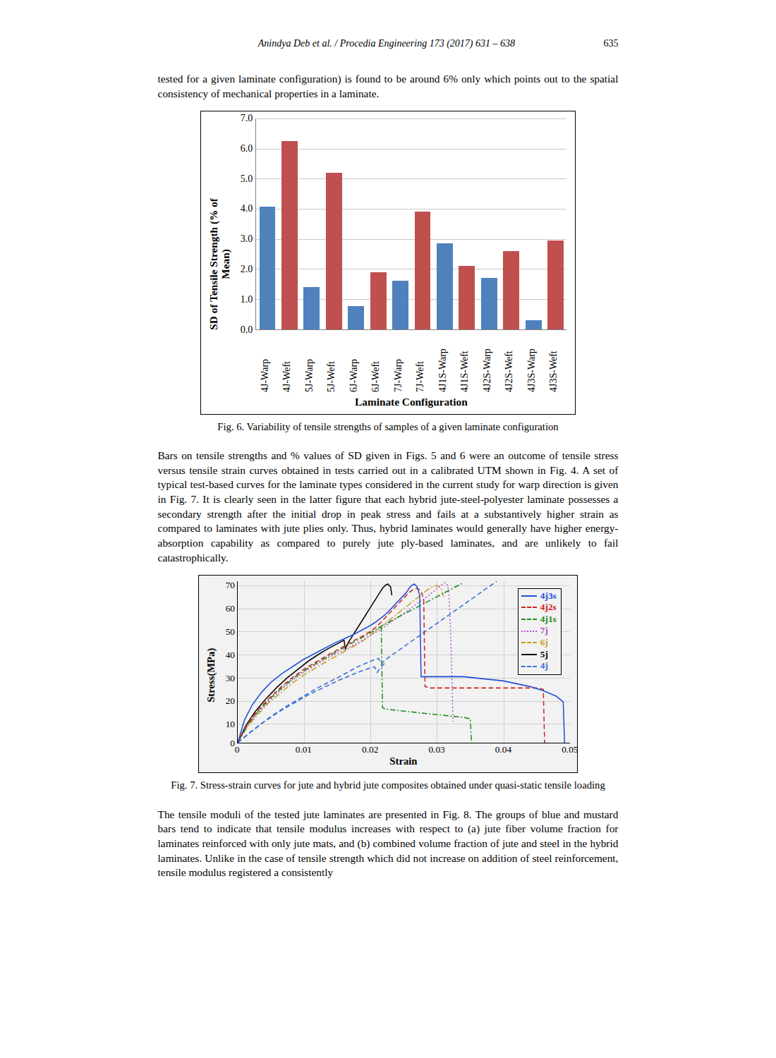Anindya Deb et al. / Procedia Engineering 173 (2017) 631 – 638 635
tested for a given laminate configuration) is found to be around 6% only which points out to the spatial consistency of mechanical properties in a laminate.
SD of Tensile Strength (% of Mean)
7.0
6.0
5.0
4.0
3.0
2.0
1.0
0.0
4J-Warp
4J-Weft
5J-Warp
5J-Weft
6J-Warp
6J-Weft
7J-Warp
7J-Weft
4J1S-Warp
4J1S-Weft
4J2S-Warp
4J2S-Weft
4J3S-Warp
4J3S-Weft
Laminate Configuration
Fig. 6. Variability of tensile strengths of samples of a given laminate configuration
Bars on tensile strengths and % values of SD given in Figs. 5 and 6 were an outcome of tensile stress versus tensile strain curves obtained in tests carried out in a calibrated UTM shown in Fig. 4. A set of typical test-based curves for the laminate types considered in the current study for warp direction is given in Fig. 7. It is clearly seen in the latter figure that each hybrid jute-steel-polyester laminate possesses a secondary strength after the initial drop in peak stress and fails at a substantively higher strain as compared to laminates with jute plies only. Thus, hybrid laminates would generally have higher energy-absorption capability as compared to purely jute ply-based laminates, and are unlikely to fail catastrophically.
Stress(MPa)
70
60
50
40
30
20
10
0
4j3s
4j2s
4j1s
7j
6j
5j
4j
0 0.01 0.02 0.03 0.04 0.05
Strain
Fig. 7. Stress-strain curves for jute and hybrid jute composites obtained under quasi-static tensile loading
The tensile moduli of the tested jute laminates are presented in Fig. 8. The groups of blue and mustard bars tend to indicate that tensile modulus increases with respect to (a) jute fiber volume fraction for laminates reinforced with only jute mats, and (b) combined volume fraction of jute and steel in the hybrid laminates. Unlike in the case of tensile strength which did not increase on addition of steel reinforcement, tensile modulus registered a consistently